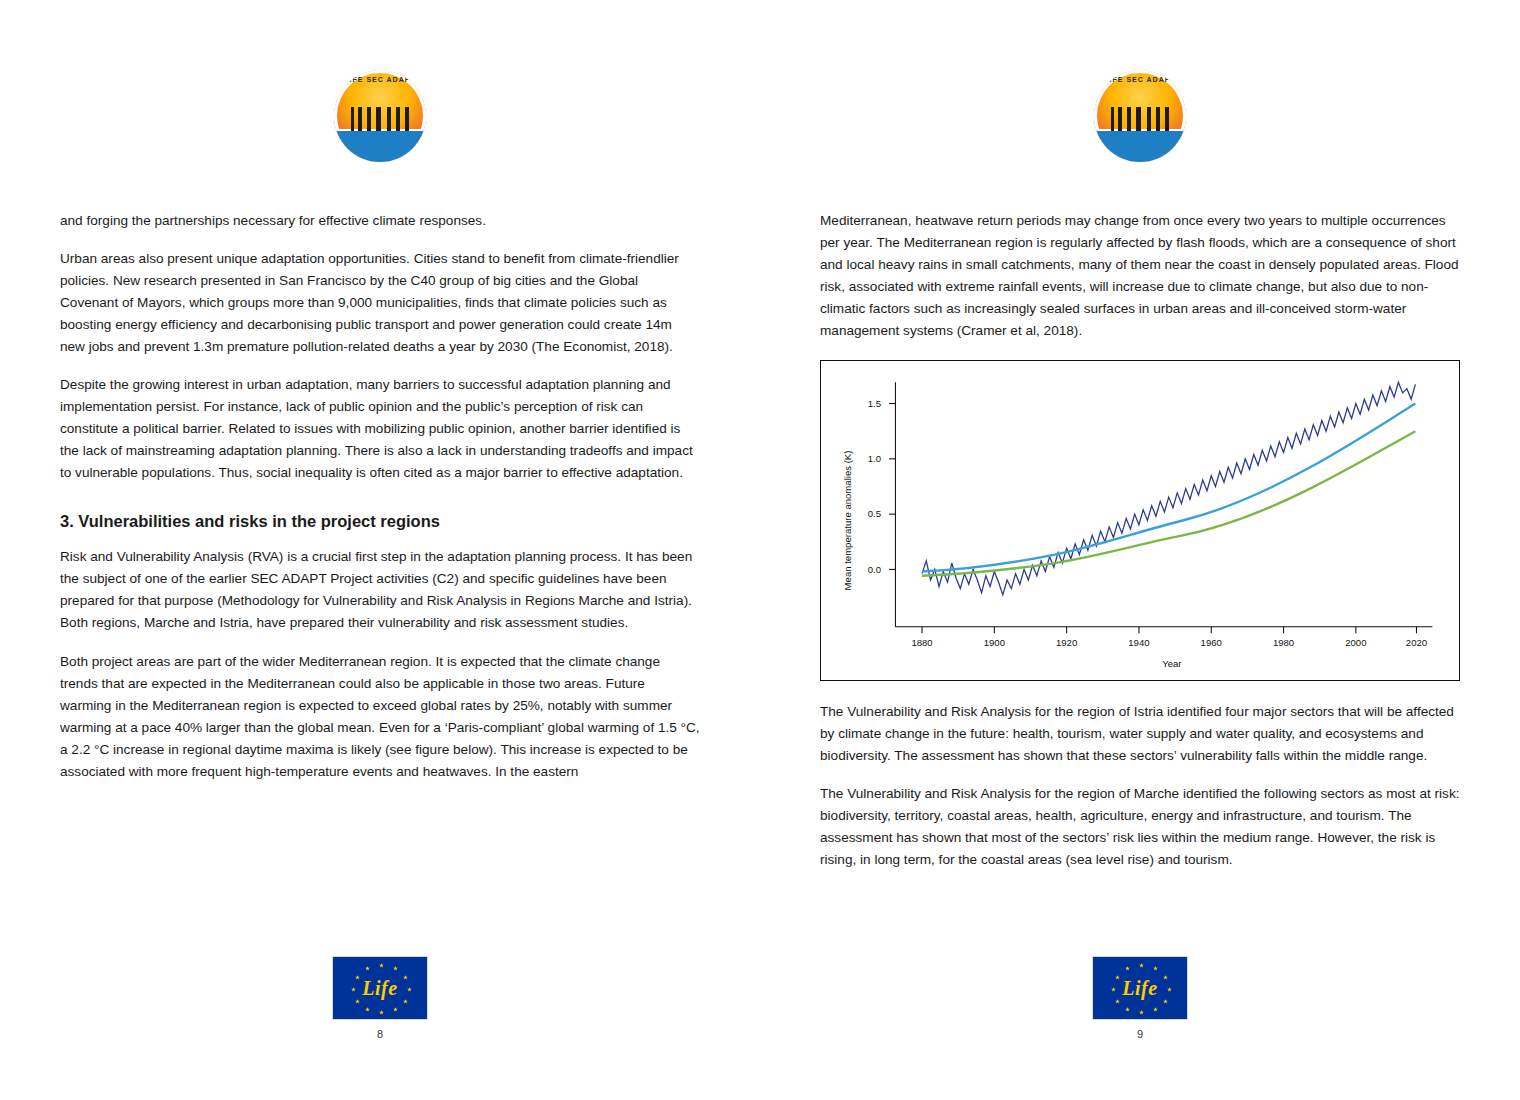LIFE SEC ADAPT
and forging the partnerships necessary for effective climate responses.
Urban areas also present unique adaptation opportunities. Cities stand to benefit from climate-friendlier policies. New research presented in San Francisco by the C40 group of big cities and the Global Covenant of Mayors, which groups more than 9,000 municipalities, finds that climate policies such as boosting energy efficiency and decarbonising public transport and power generation could create 14m new jobs and prevent 1.3m premature pollution-related deaths a year by 2030 (The Economist, 2018).
Despite the growing interest in urban adaptation, many barriers to successful adaptation planning and implementation persist. For instance, lack of public opinion and the public’s perception of risk can constitute a political barrier. Related to issues with mobilizing public opinion, another barrier identified is the lack of mainstreaming adaptation planning. There is also a lack in understanding tradeoffs and impact to vulnerable populations. Thus, social inequality is often cited as a major barrier to effective adaptation.
3. Vulnerabilities and risks in the project regions
Risk and Vulnerability Analysis (RVA) is a crucial first step in the adaptation planning process. It has been the subject of one of the earlier SEC ADAPT Project activities (C2) and specific guidelines have been prepared for that purpose (Methodology for Vulnerability and Risk Analysis in Regions Marche and Istria). Both regions, Marche and Istria, have prepared their vulnerability and risk assessment studies.
Both project areas are part of the wider Mediterranean region. It is expected that the climate change trends that are expected in the Mediterranean could also be applicable in those two areas. Future warming in the Mediterranean region is expected to exceed global rates by 25%, notably with summer warming at a pace 40% larger than the global mean. Even for a ‘Paris-compliant’ global warming of 1.5 °C, a 2.2 °C increase in regional daytime maxima is likely (see figure below). This increase is expected to be associated with more frequent high-temperature events and heatwaves. In the eastern
Life
8
LIFE SEC ADAPT
Mediterranean, heatwave return periods may change from once every two years to multiple occurrences per year. The Mediterranean region is regularly affected by flash floods, which are a consequence of short and local heavy rains in small catchments, many of them near the coast in densely populated areas. Flood risk, associated with extreme rainfall events, will increase due to climate change, but also due to non-climatic factors such as increasingly sealed surfaces in urban areas and ill-conceived storm-water management systems (Cramer et al, 2018).
1.5 1.0 0.5 0.0 1880 1900 1920 1940 1960 1980 2000 2020 Mean temperature anomalies (K) Year
The Vulnerability and Risk Analysis for the region of Istria identified four major sectors that will be affected by climate change in the future: health, tourism, water supply and water quality, and ecosystems and biodiversity. The assessment has shown that these sectors’ vulnerability falls within the middle range.
The Vulnerability and Risk Analysis for the region of Marche identified the following sectors as most at risk: biodiversity, territory, coastal areas, health, agriculture, energy and infrastructure, and tourism. The assessment has shown that most of the sectors’ risk lies within the medium range. However, the risk is rising, in long term, for the coastal areas (sea level rise) and tourism.
Life
9